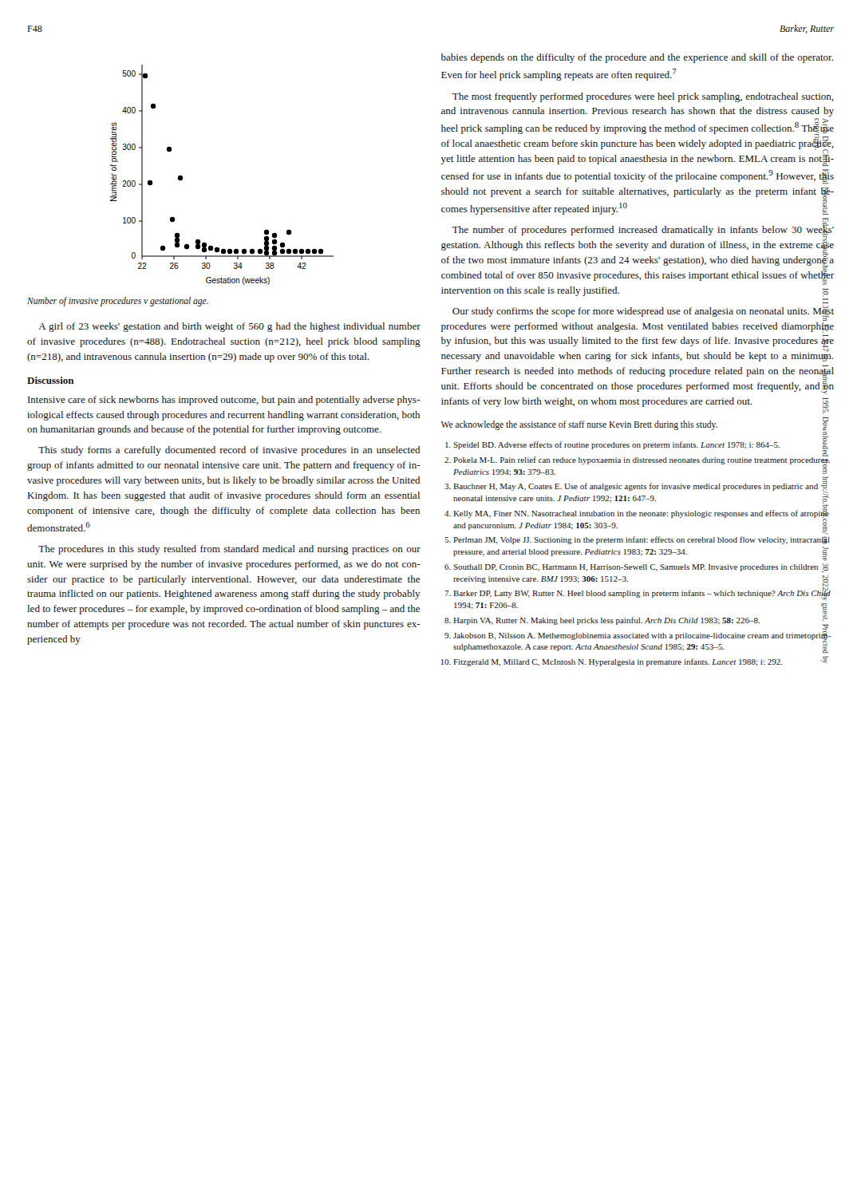F48 Barker, Rutter
Arch Dis Child Fetal Neonatal Ed: first published as 10.1136/fn.72.1.F47 on 1 January 1995. Downloaded from http://fn.bmj.com/ on June 30, 2022 by guest. Protected by copyright.
500 400 300 200 100 0 22 26 30 34 38 42 Gestation (weeks) Number of procedures
Number of invasive procedures v gestational age.
A girl of 23 weeks' gestation and birth weight of 560 g had the highest individual number of invasive procedures (n=488). Endotracheal suction (n=212), heel prick blood sampling (n=218), and intravenous cannula insertion (n=29) made up over 90% of this total.
Discussion
Intensive care of sick newborns has improved outcome, but pain and potentially adverse physiological effects caused through procedures and recurrent handling warrant consideration, both on humanitarian grounds and because of the potential for further improving outcome.
This study forms a carefully documented record of invasive procedures in an unselected group of infants admitted to our neonatal intensive care unit. The pattern and frequency of invasive procedures will vary between units, but is likely to be broadly similar across the United Kingdom. It has been suggested that audit of invasive procedures should form an essential component of intensive care, though the difficulty of complete data collection has been demonstrated.6
The procedures in this study resulted from standard medical and nursing practices on our unit. We were surprised by the number of invasive procedures performed, as we do not consider our practice to be particularly interventional. However, our data underestimate the trauma inflicted on our patients. Heightened awareness among staff during the study probably led to fewer procedures – for example, by improved co-ordination of blood sampling – and the number of attempts per procedure was not recorded. The actual number of skin punctures experienced by
babies depends on the difficulty of the procedure and the experience and skill of the operator. Even for heel prick sampling repeats are often required.7
The most frequently performed procedures were heel prick sampling, endotracheal suction, and intravenous cannula insertion. Previous research has shown that the distress caused by heel prick sampling can be reduced by improving the method of specimen collection.8 The use of local anaesthetic cream before skin puncture has been widely adopted in paediatric practice, yet little attention has been paid to topical anaesthesia in the newborn. EMLA cream is not licensed for use in infants due to potential toxicity of the prilocaine component.9 However, this should not prevent a search for suitable alternatives, particularly as the preterm infant becomes hypersensitive after repeated injury.10
The number of procedures performed increased dramatically in infants below 30 weeks' gestation. Although this reflects both the severity and duration of illness, in the extreme case of the two most immature infants (23 and 24 weeks' gestation), who died having undergone a combined total of over 850 invasive procedures, this raises important ethical issues of whether intervention on this scale is really justified.
Our study confirms the scope for more widespread use of analgesia on neonatal units. Most procedures were performed without analgesia. Most ventilated babies received diamorphine by infusion, but this was usually limited to the first few days of life. Invasive procedures are necessary and unavoidable when caring for sick infants, but should be kept to a minimum. Further research is needed into methods of reducing procedure related pain on the neonatal unit. Efforts should be concentrated on those procedures performed most frequently, and on infants of very low birth weight, on whom most procedures are carried out.
We acknowledge the assistance of staff nurse Kevin Brett during this study.
Speidel BD. Adverse effects of routine procedures on preterm infants. Lancet 1978; i: 864–5.
Pokela M-L. Pain relief can reduce hypoxaemia in distressed neonates during routine treatment procedures. Pediatrics 1994; 93: 379–83.
Bauchner H, May A, Coates E. Use of analgesic agents for invasive medical procedures in pediatric and neonatal intensive care units. J Pediatr 1992; 121: 647–9.
Kelly MA, Finer NN. Nasotracheal intubation in the neonate: physiologic responses and effects of atropine and pancuronium. J Pediatr 1984; 105: 303–9.
Perlman JM, Volpe JJ. Suctioning in the preterm infant: effects on cerebral blood flow velocity, intracranial pressure, and arterial blood pressure. Pediatrics 1983; 72: 329–34.
Southall DP, Cronin BC, Hartmann H, Harrison-Sewell C, Samuels MP. Invasive procedures in children receiving intensive care. BMJ 1993; 306: 1512–3.
Barker DP, Latty BW, Rutter N. Heel blood sampling in preterm infants – which technique? Arch Dis Child 1994; 71: F206–8.
Harpin VA, Rutter N. Making heel pricks less painful. Arch Dis Child 1983; 58: 226–8.
Jakobson B, Nilsson A. Methemoglobinemia associated with a prilocaine-lidocaine cream and trimetoprim-sulphamethoxazole. A case report. Acta Anaesthesiol Scand 1985; 29: 453–5.
Fitzgerald M, Millard C, McIntosh N. Hyperalgesia in premature infants. Lancet 1988; i: 292.